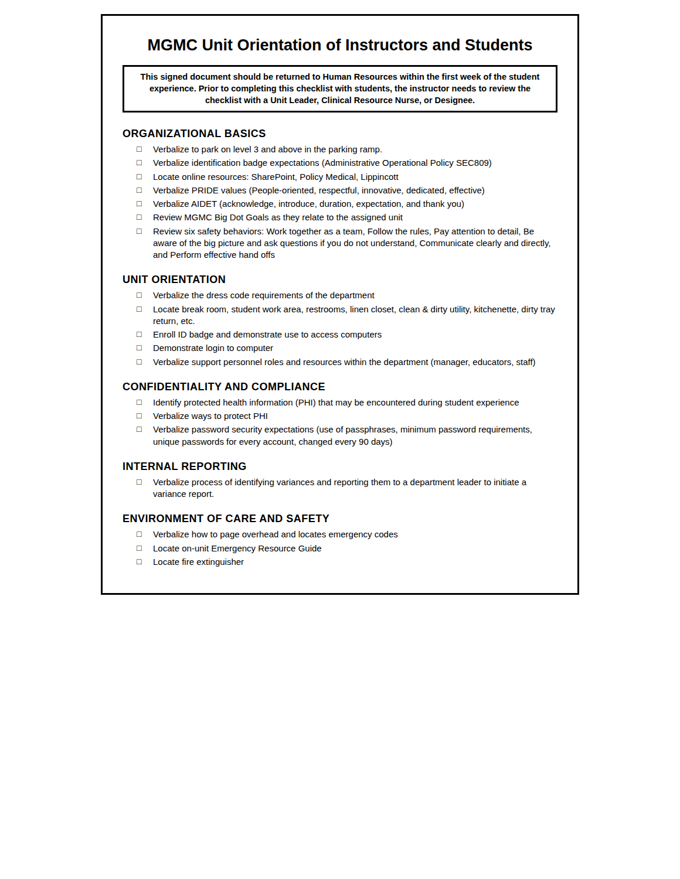MGMC Unit Orientation of Instructors and Students
This signed document should be returned to Human Resources within the first week of the student experience. Prior to completing this checklist with students, the instructor needs to review the checklist with a Unit Leader, Clinical Resource Nurse, or Designee.
ORGANIZATIONAL BASICS
Verbalize to park on level 3 and above in the parking ramp.
Verbalize identification badge expectations (Administrative Operational Policy SEC809)
Locate online resources: SharePoint, Policy Medical, Lippincott
Verbalize PRIDE values (People-oriented, respectful, innovative, dedicated, effective)
Verbalize AIDET (acknowledge, introduce, duration, expectation, and thank you)
Review MGMC Big Dot Goals as they relate to the assigned unit
Review six safety behaviors: Work together as a team, Follow the rules, Pay attention to detail, Be aware of the big picture and ask questions if you do not understand, Communicate clearly and directly, and Perform effective hand offs
UNIT ORIENTATION
Verbalize the dress code requirements of the department
Locate break room, student work area, restrooms, linen closet, clean & dirty utility, kitchenette, dirty tray return, etc.
Enroll ID badge and demonstrate use to access computers
Demonstrate login to computer
Verbalize support personnel roles and resources within the department (manager, educators, staff)
CONFIDENTIALITY AND COMPLIANCE
Identify protected health information (PHI) that may be encountered during student experience
Verbalize ways to protect PHI
Verbalize password security expectations (use of passphrases, minimum password requirements, unique passwords for every account, changed every 90 days)
INTERNAL REPORTING
Verbalize process of identifying variances and reporting them to a department leader to initiate a variance report.
ENVIRONMENT OF CARE AND SAFETY
Verbalize how to page overhead and locates emergency codes
Locate on-unit Emergency Resource Guide
Locate fire extinguisher